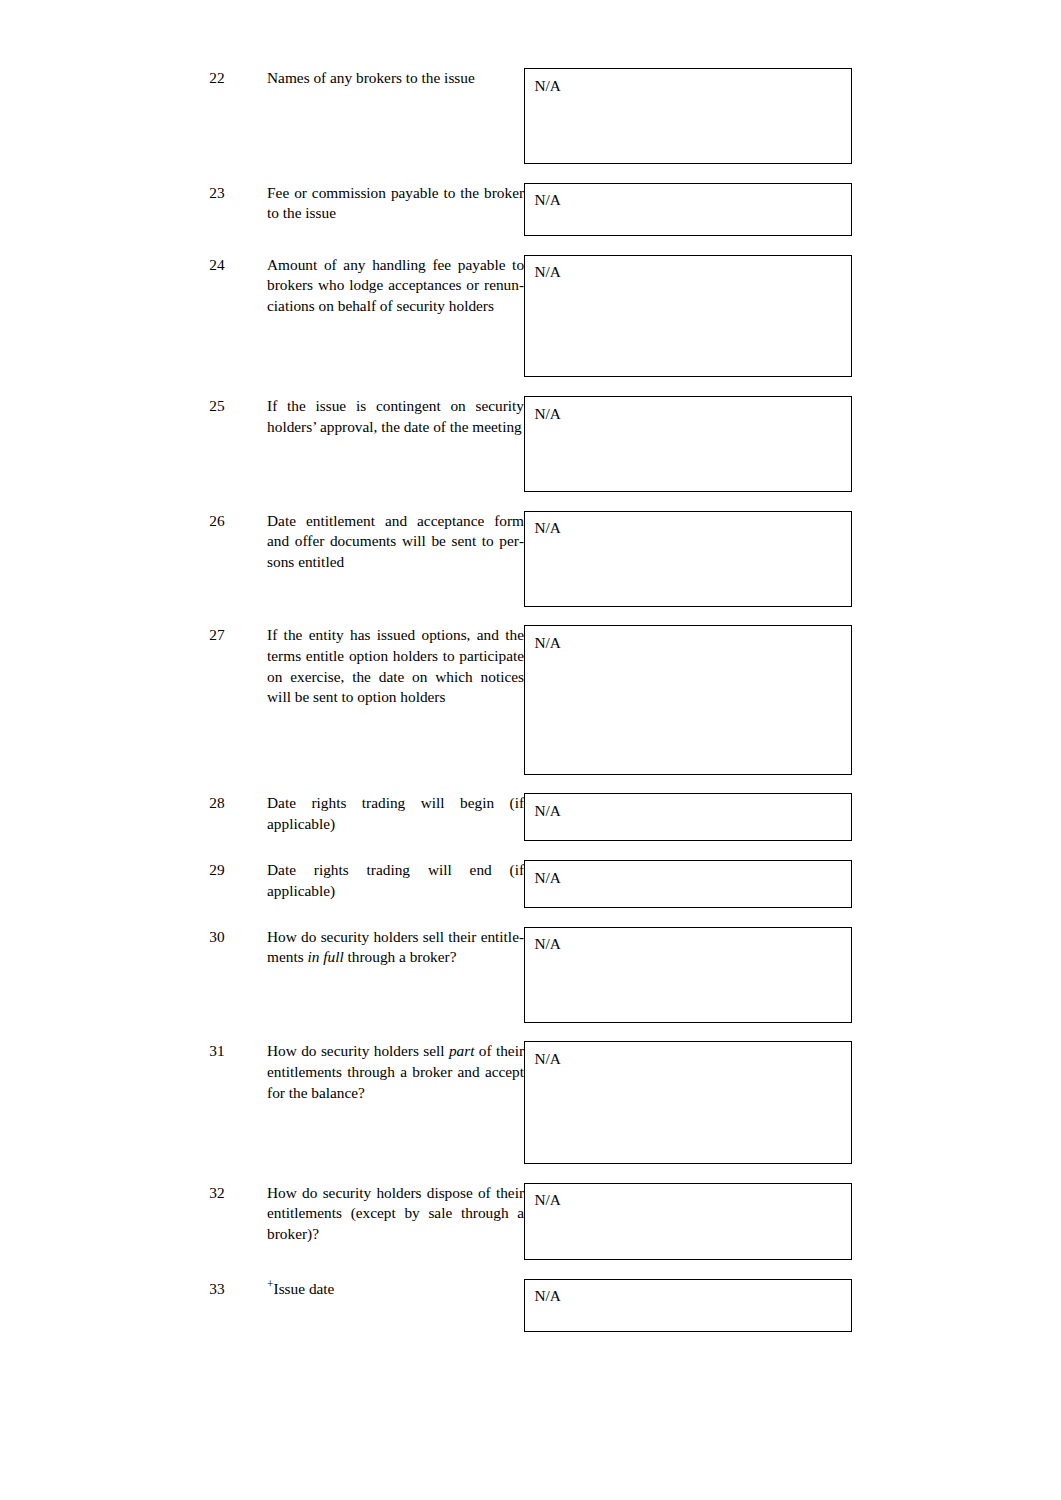| 22 | Names of any brokers to the issue | N/A |
| 23 | Fee or commission payable to the broker to the issue | N/A |
| 24 | Amount of any handling fee payable to brokers who lodge acceptances or renunciations on behalf of security holders | N/A |
| 25 | If the issue is contingent on security holders’ approval, the date of the meeting | N/A |
| 26 | Date entitlement and acceptance form and offer documents will be sent to persons entitled | N/A |
| 27 | If the entity has issued options, and the terms entitle option holders to participate on exercise, the date on which notices will be sent to option holders | N/A |
| 28 | Date rights trading will begin (if applicable) | N/A |
| 29 | Date rights trading will end (if applicable) | N/A |
| 30 | How do security holders sell their entitlements in full through a broker? | N/A |
| 31 | How do security holders sell part of their entitlements through a broker and accept for the balance? | N/A |
| 32 | How do security holders dispose of their entitlements (except by sale through a broker)? | N/A |
| 33 | + Issue date | N/A |